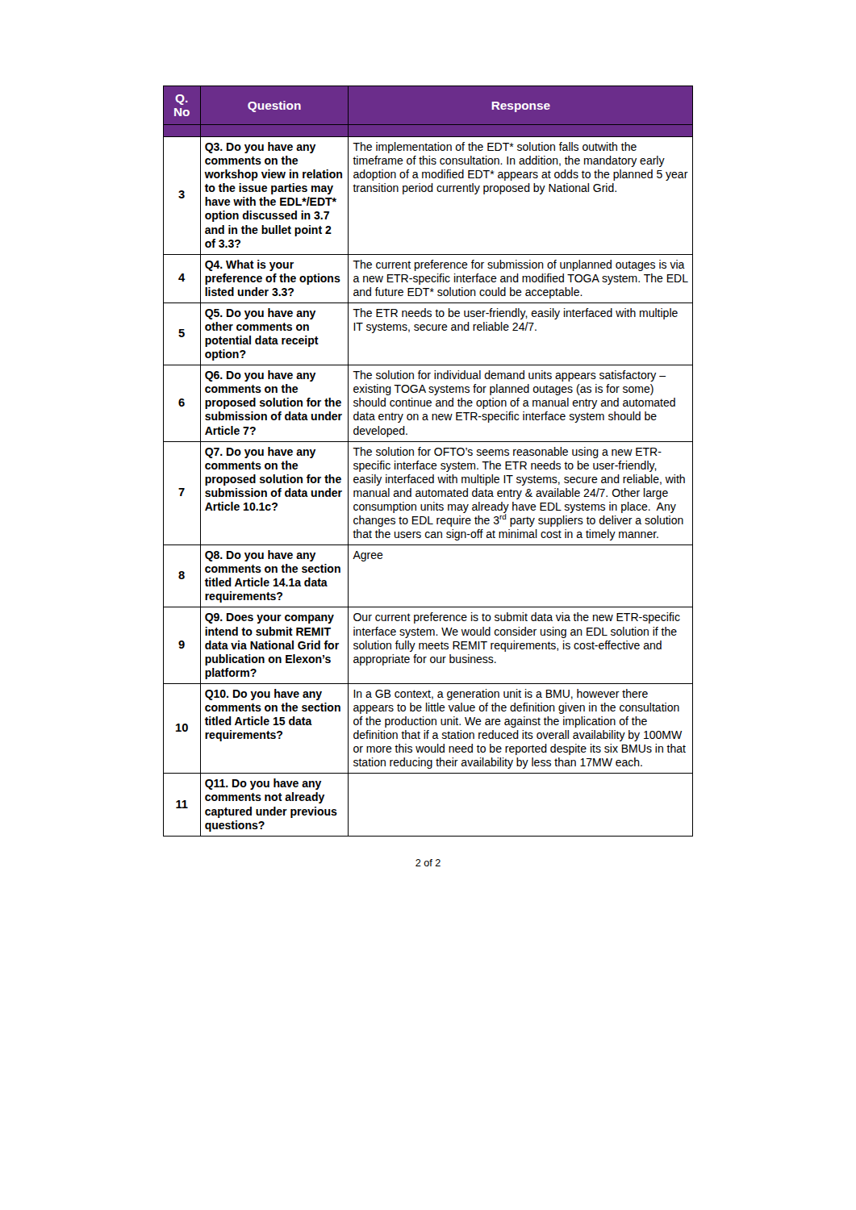| Q. No | Question | Response |
| --- | --- | --- |
| 3 | Q3. Do you have any comments on the workshop view in relation to the issue parties may have with the EDL*/EDT* option discussed in 3.7 and in the bullet point 2 of 3.3? | The implementation of the EDT* solution falls outwith the timeframe of this consultation. In addition, the mandatory early adoption of a modified EDT* appears at odds to the planned 5 year transition period currently proposed by National Grid. |
| 4 | Q4. What is your preference of the options listed under 3.3? | The current preference for submission of unplanned outages is via a new ETR-specific interface and modified TOGA system. The EDL and future EDT* solution could be acceptable. |
| 5 | Q5. Do you have any other comments on potential data receipt option? | The ETR needs to be user-friendly, easily interfaced with multiple IT systems, secure and reliable 24/7. |
| 6 | Q6. Do you have any comments on the proposed solution for the submission of data under Article 7? | The solution for individual demand units appears satisfactory – existing TOGA systems for planned outages (as is for some) should continue and the option of a manual entry and automated data entry on a new ETR-specific interface system should be developed. |
| 7 | Q7. Do you have any comments on the proposed solution for the submission of data under Article 10.1c? | The solution for OFTO’s seems reasonable using a new ETR-specific interface system. The ETR needs to be user-friendly, easily interfaced with multiple IT systems, secure and reliable, with manual and automated data entry & available 24/7. Other large consumption units may already have EDL systems in place. Any changes to EDL require the 3 rd party suppliers to deliver a solution that the users can sign-off at minimal cost in a timely manner. |
| 8 | Q8. Do you have any comments on the section titled Article 14.1a data requirements? | Agree |
| 9 | Q9. Does your company intend to submit REMIT data via National Grid for publication on Elexon’s platform? | Our current preference is to submit data via the new ETR-specific interface system. We would consider using an EDL solution if the solution fully meets REMIT requirements, is cost-effective and appropriate for our business. |
| 10 | Q10. Do you have any comments on the section titled Article 15 data requirements? | In a GB context, a generation unit is a BMU, however there appears to be little value of the definition given in the consultation of the production unit. We are against the implication of the definition that if a station reduced its overall availability by 100MW or more this would need to be reported despite its six BMUs in that station reducing their availability by less than 17MW each. |
| 11 | Q11. Do you have any comments not already captured under previous questions? | |
2 of 2